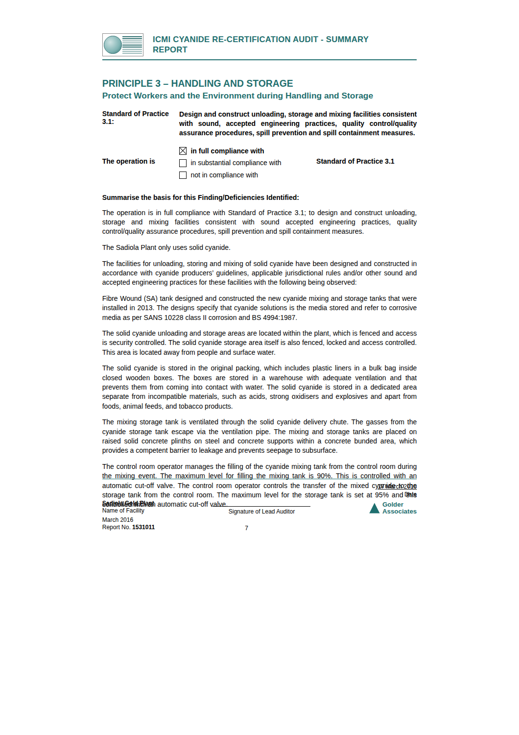ICMI CYANIDE RE-CERTIFICATION AUDIT - SUMMARY
REPORT
PRINCIPLE 3 – HANDLING AND STORAGE
Protect Workers and the Environment during Handling and Storage
Standard of Practice 3.1:
Design and construct unloading, storage and mixing facilities consistent with sound, accepted engineering practices, quality control/quality assurance procedures, spill prevention and spill containment measures.
The operation is
in full compliance with
in substantial compliance with
not in compliance with
Standard of Practice 3.1
Summarise the basis for this Finding/Deficiencies Identified:
The operation is in full compliance with Standard of Practice 3.1; to design and construct unloading, storage and mixing facilities consistent with sound accepted engineering practices, quality control/quality assurance procedures, spill prevention and spill containment measures.
The Sadiola Plant only uses solid cyanide.
The facilities for unloading, storing and mixing of solid cyanide have been designed and constructed in accordance with cyanide producers’ guidelines, applicable jurisdictional rules and/or other sound and accepted engineering practices for these facilities with the following being observed:
Fibre Wound (SA) tank designed and constructed the new cyanide mixing and storage tanks that were installed in 2013. The designs specify that cyanide solutions is the media stored and refer to corrosive media as per SANS 10228 class II corrosion and BS 4994:1987.
The solid cyanide unloading and storage areas are located within the plant, which is fenced and access is security controlled. The solid cyanide storage area itself is also fenced, locked and access controlled. This area is located away from people and surface water.
The solid cyanide is stored in the original packing, which includes plastic liners in a bulk bag inside closed wooden boxes. The boxes are stored in a warehouse with adequate ventilation and that prevents them from coming into contact with water. The solid cyanide is stored in a dedicated area separate from incompatible materials, such as acids, strong oxidisers and explosives and apart from foods, animal feeds, and tobacco products.
The mixing storage tank is ventilated through the solid cyanide delivery chute. The gasses from the cyanide storage tank escape via the ventilation pipe. The mixing and storage tanks are placed on raised solid concrete plinths on steel and concrete supports within a concrete bunded area, which provides a competent barrier to leakage and prevents seepage to subsurface.
The control room operator manages the filling of the cyanide mixing tank from the control room during the mixing event. The maximum level for filling the mixing tank is 90%. This is controlled with an automatic cut-off valve. The control room operator controls the transfer of the mixed cyanide to the storage tank from the control room. The maximum level for the storage tank is set at 95% and this controlled with an automatic cut-off valve.
Sadiola Gold Plant
Name of Facility
 
Signature of Lead Auditor
17 March 2016
Date
Golder
Associates
March 2016
Report No. 1531011
7